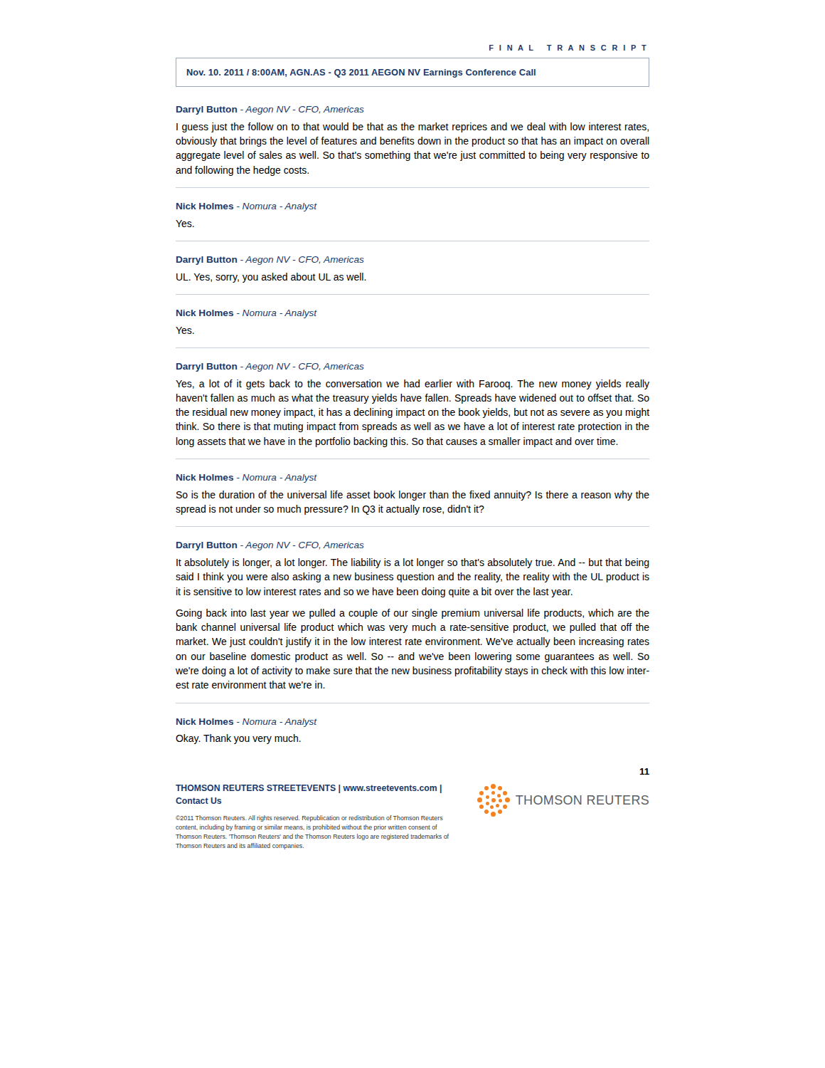F I N A L T R A N S C R I P T
Nov. 10. 2011 / 8:00AM, AGN.AS - Q3 2011 AEGON NV Earnings Conference Call
Darryl Button - Aegon NV - CFO, Americas
I guess just the follow on to that would be that as the market reprices and we deal with low interest rates, obviously that brings the level of features and benefits down in the product so that has an impact on overall aggregate level of sales as well. So that's something that we're just committed to being very responsive to and following the hedge costs.
Nick Holmes - Nomura - Analyst
Yes.
Darryl Button - Aegon NV - CFO, Americas
UL. Yes, sorry, you asked about UL as well.
Nick Holmes - Nomura - Analyst
Yes.
Darryl Button - Aegon NV - CFO, Americas
Yes, a lot of it gets back to the conversation we had earlier with Farooq. The new money yields really haven't fallen as much as what the treasury yields have fallen. Spreads have widened out to offset that. So the residual new money impact, it has a declining impact on the book yields, but not as severe as you might think. So there is that muting impact from spreads as well as we have a lot of interest rate protection in the long assets that we have in the portfolio backing this. So that causes a smaller impact and over time.
Nick Holmes - Nomura - Analyst
So is the duration of the universal life asset book longer than the fixed annuity? Is there a reason why the spread is not under so much pressure? In Q3 it actually rose, didn't it?
Darryl Button - Aegon NV - CFO, Americas
It absolutely is longer, a lot longer. The liability is a lot longer so that's absolutely true. And -- but that being said I think you were also asking a new business question and the reality, the reality with the UL product is it is sensitive to low interest rates and so we have been doing quite a bit over the last year.
Going back into last year we pulled a couple of our single premium universal life products, which are the bank channel universal life product which was very much a rate-sensitive product, we pulled that off the market. We just couldn't justify it in the low interest rate environment. We've actually been increasing rates on our baseline domestic product as well. So -- and we've been lowering some guarantees as well. So we're doing a lot of activity to make sure that the new business profitability stays in check with this low interest rate environment that we're in.
Nick Holmes - Nomura - Analyst
Okay. Thank you very much.
11
THOMSON REUTERS STREETEVENTS | www.streetevents.com | Contact Us
©2011 Thomson Reuters. All rights reserved. Republication or redistribution of Thomson Reuters content, including by framing or similar means, is prohibited without the prior written consent of Thomson Reuters. 'Thomson Reuters' and the Thomson Reuters logo are registered trademarks of Thomson Reuters and its affiliated companies.
THOMSON REUTERS